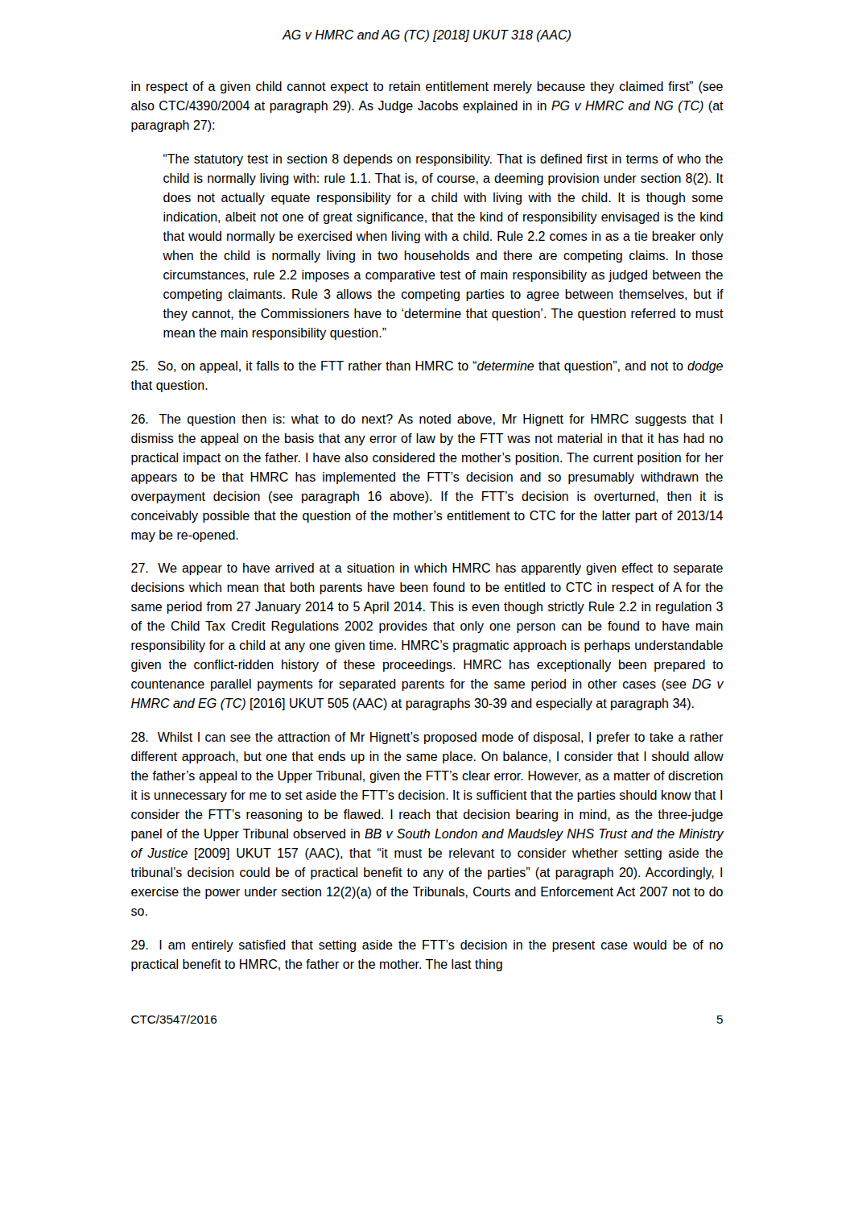AG v HMRC and AG (TC) [2018] UKUT 318 (AAC)
in respect of a given child cannot expect to retain entitlement merely because they claimed first” (see also CTC/4390/2004 at paragraph 29). As Judge Jacobs explained in in PG v HMRC and NG (TC) (at paragraph 27):
“The statutory test in section 8 depends on responsibility. That is defined first in terms of who the child is normally living with: rule 1.1. That is, of course, a deeming provision under section 8(2). It does not actually equate responsibility for a child with living with the child. It is though some indication, albeit not one of great significance, that the kind of responsibility envisaged is the kind that would normally be exercised when living with a child. Rule 2.2 comes in as a tie breaker only when the child is normally living in two households and there are competing claims. In those circumstances, rule 2.2 imposes a comparative test of main responsibility as judged between the competing claimants. Rule 3 allows the competing parties to agree between themselves, but if they cannot, the Commissioners have to ‘determine that question’. The question referred to must mean the main responsibility question.”
25. So, on appeal, it falls to the FTT rather than HMRC to “determine that question”, and not to dodge that question.
26. The question then is: what to do next? As noted above, Mr Hignett for HMRC suggests that I dismiss the appeal on the basis that any error of law by the FTT was not material in that it has had no practical impact on the father. I have also considered the mother’s position. The current position for her appears to be that HMRC has implemented the FTT’s decision and so presumably withdrawn the overpayment decision (see paragraph 16 above). If the FTT’s decision is overturned, then it is conceivably possible that the question of the mother’s entitlement to CTC for the latter part of 2013/14 may be re-opened.
27. We appear to have arrived at a situation in which HMRC has apparently given effect to separate decisions which mean that both parents have been found to be entitled to CTC in respect of A for the same period from 27 January 2014 to 5 April 2014. This is even though strictly Rule 2.2 in regulation 3 of the Child Tax Credit Regulations 2002 provides that only one person can be found to have main responsibility for a child at any one given time. HMRC’s pragmatic approach is perhaps understandable given the conflict-ridden history of these proceedings. HMRC has exceptionally been prepared to countenance parallel payments for separated parents for the same period in other cases (see DG v HMRC and EG (TC) [2016] UKUT 505 (AAC) at paragraphs 30-39 and especially at paragraph 34).
28. Whilst I can see the attraction of Mr Hignett’s proposed mode of disposal, I prefer to take a rather different approach, but one that ends up in the same place. On balance, I consider that I should allow the father’s appeal to the Upper Tribunal, given the FTT’s clear error. However, as a matter of discretion it is unnecessary for me to set aside the FTT’s decision. It is sufficient that the parties should know that I consider the FTT’s reasoning to be flawed. I reach that decision bearing in mind, as the three-judge panel of the Upper Tribunal observed in BB v South London and Maudsley NHS Trust and the Ministry of Justice [2009] UKUT 157 (AAC), that “it must be relevant to consider whether setting aside the tribunal’s decision could be of practical benefit to any of the parties” (at paragraph 20). Accordingly, I exercise the power under section 12(2)(a) of the Tribunals, Courts and Enforcement Act 2007 not to do so.
29. I am entirely satisfied that setting aside the FTT’s decision in the present case would be of no practical benefit to HMRC, the father or the mother. The last thing
CTC/3547/2016 5